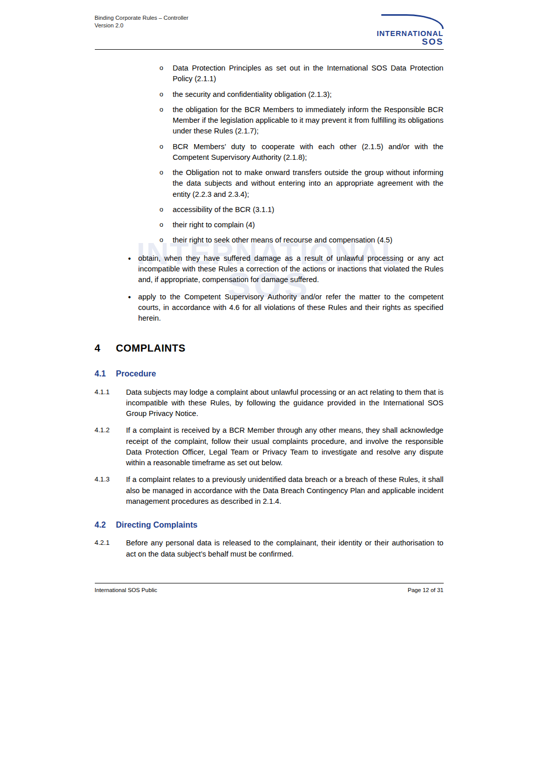Binding Corporate Rules – Controller
Version 2.0
INTERNATIONAL
SOS
INTERNATIONAL
SOS
Data Protection Principles as set out in the International SOS Data Protection Policy (2.1.1)
the security and confidentiality obligation (2.1.3);
the obligation for the BCR Members to immediately inform the Responsible BCR Member if the legislation applicable to it may prevent it from fulfilling its obligations under these Rules (2.1.7);
BCR Members’ duty to cooperate with each other (2.1.5) and/or with the Competent Supervisory Authority (2.1.8);
the Obligation not to make onward transfers outside the group without informing the data subjects and without entering into an appropriate agreement with the entity (2.2.3 and 2.3.4);
accessibility of the BCR (3.1.1)
their right to complain (4)
their right to seek other means of recourse and compensation (4.5)
obtain, when they have suffered damage as a result of unlawful processing or any act incompatible with these Rules a correction of the actions or inactions that violated the Rules and, if appropriate, compensation for damage suffered.
apply to the Competent Supervisory Authority and/or refer the matter to the competent courts, in accordance with 4.6 for all violations of these Rules and their rights as specified herein.
4 COMPLAINTS
4.1 Procedure
4.1.1
Data subjects may lodge a complaint about unlawful processing or an act relating to them that is incompatible with these Rules, by following the guidance provided in the International SOS Group Privacy Notice.
4.1.2
If a complaint is received by a BCR Member through any other means, they shall acknowledge receipt of the complaint, follow their usual complaints procedure, and involve the responsible Data Protection Officer, Legal Team or Privacy Team to investigate and resolve any dispute within a reasonable timeframe as set out below.
4.1.3
If a complaint relates to a previously unidentified data breach or a breach of these Rules, it shall also be managed in accordance with the Data Breach Contingency Plan and applicable incident management procedures as described in 2.1.4.
4.2 Directing Complaints
4.2.1
Before any personal data is released to the complainant, their identity or their authorisation to act on the data subject’s behalf must be confirmed.
International SOS Public
Page 12 of 31